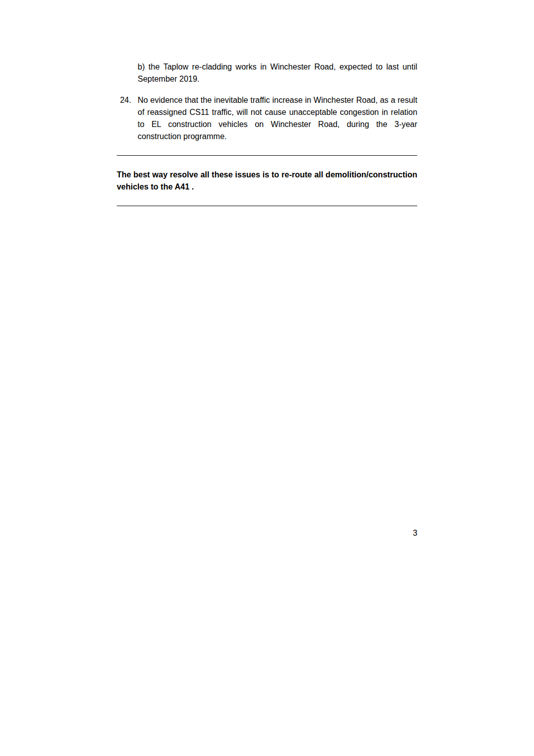b) the Taplow re-cladding works in Winchester Road, expected to last until September 2019.
24. No evidence that the inevitable traffic increase in Winchester Road, as a result of reassigned CS11 traffic, will not cause unacceptable congestion in relation to EL construction vehicles on Winchester Road, during the 3-year construction programme.
The best way resolve all these issues is to re-route all demolition/construction vehicles to the A41 .
3